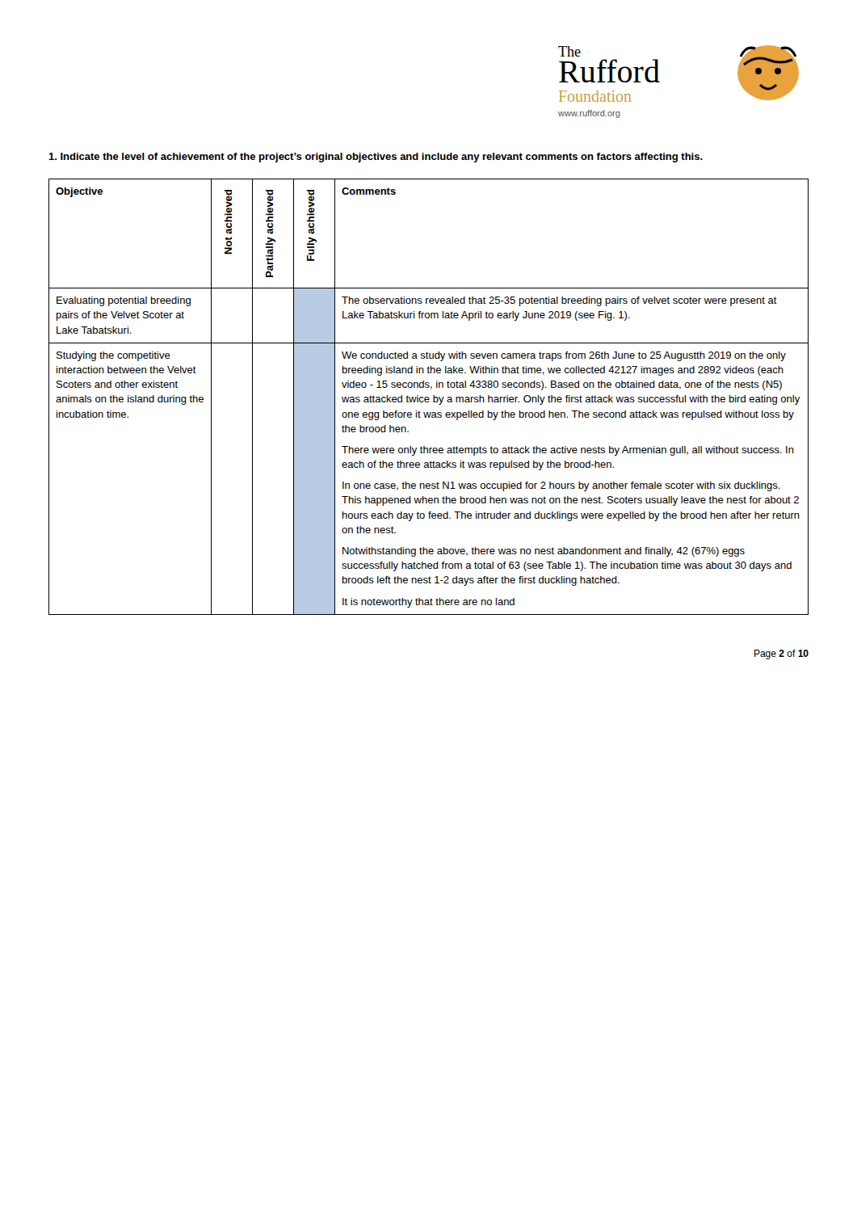The Rufford Foundation www.rufford.org
1. Indicate the level of achievement of the project’s original objectives and include any relevant comments on factors affecting this.
| Objective | Not achieved | Partially achieved | Fully achieved | Comments |
| --- | --- | --- | --- | --- |
| Evaluating potential breeding pairs of the Velvet Scoter at Lake Tabatskuri. | | | | The observations revealed that 25-35 potential breeding pairs of velvet scoter were present at Lake Tabatskuri from late April to early June 2019 (see Fig. 1). |
| Studying the competitive interaction between the Velvet Scoters and other existent animals on the island during the incubation time. | | | | We conducted a study with seven camera traps from 26th June to 25 Augustth 2019 on the only breeding island in the lake. Within that time, we collected 42127 images and 2892 videos (each video - 15 seconds, in total 43380 seconds). Based on the obtained data, one of the nests (N5) was attacked twice by a marsh harrier. Only the first attack was successful with the bird eating only one egg before it was expelled by the brood hen. The second attack was repulsed without loss by the brood hen. There were only three attempts to attack the active nests by Armenian gull, all without success. In each of the three attacks it was repulsed by the brood-hen. In one case, the nest N1 was occupied for 2 hours by another female scoter with six ducklings. This happened when the brood hen was not on the nest. Scoters usually leave the nest for about 2 hours each day to feed. The intruder and ducklings were expelled by the brood hen after her return on the nest. Notwithstanding the above, there was no nest abandonment and finally, 42 (67%) eggs successfully hatched from a total of 63 (see Table 1). The incubation time was about 30 days and broods left the nest 1-2 days after the first duckling hatched. It is noteworthy that there are no land |
Page 2 of 10